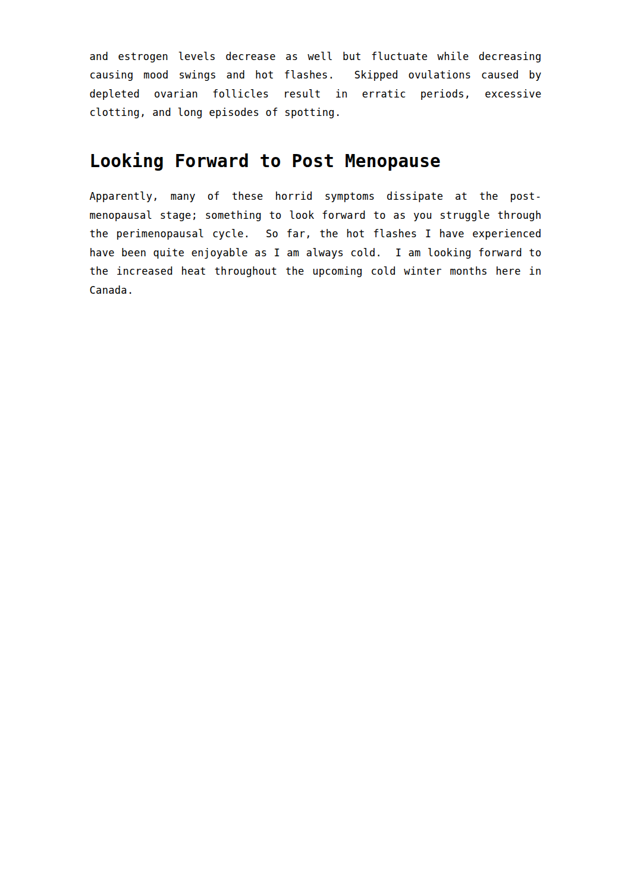and estrogen levels decrease as well but fluctuate while decreasing causing mood swings and hot flashes. Skipped ovulations caused by depleted ovarian follicles result in erratic periods, excessive clotting, and long episodes of spotting.
Looking Forward to Post Menopause
Apparently, many of these horrid symptoms dissipate at the post-menopausal stage; something to look forward to as you struggle through the perimenopausal cycle. So far, the hot flashes I have experienced have been quite enjoyable as I am always cold. I am looking forward to the increased heat throughout the upcoming cold winter months here in Canada.